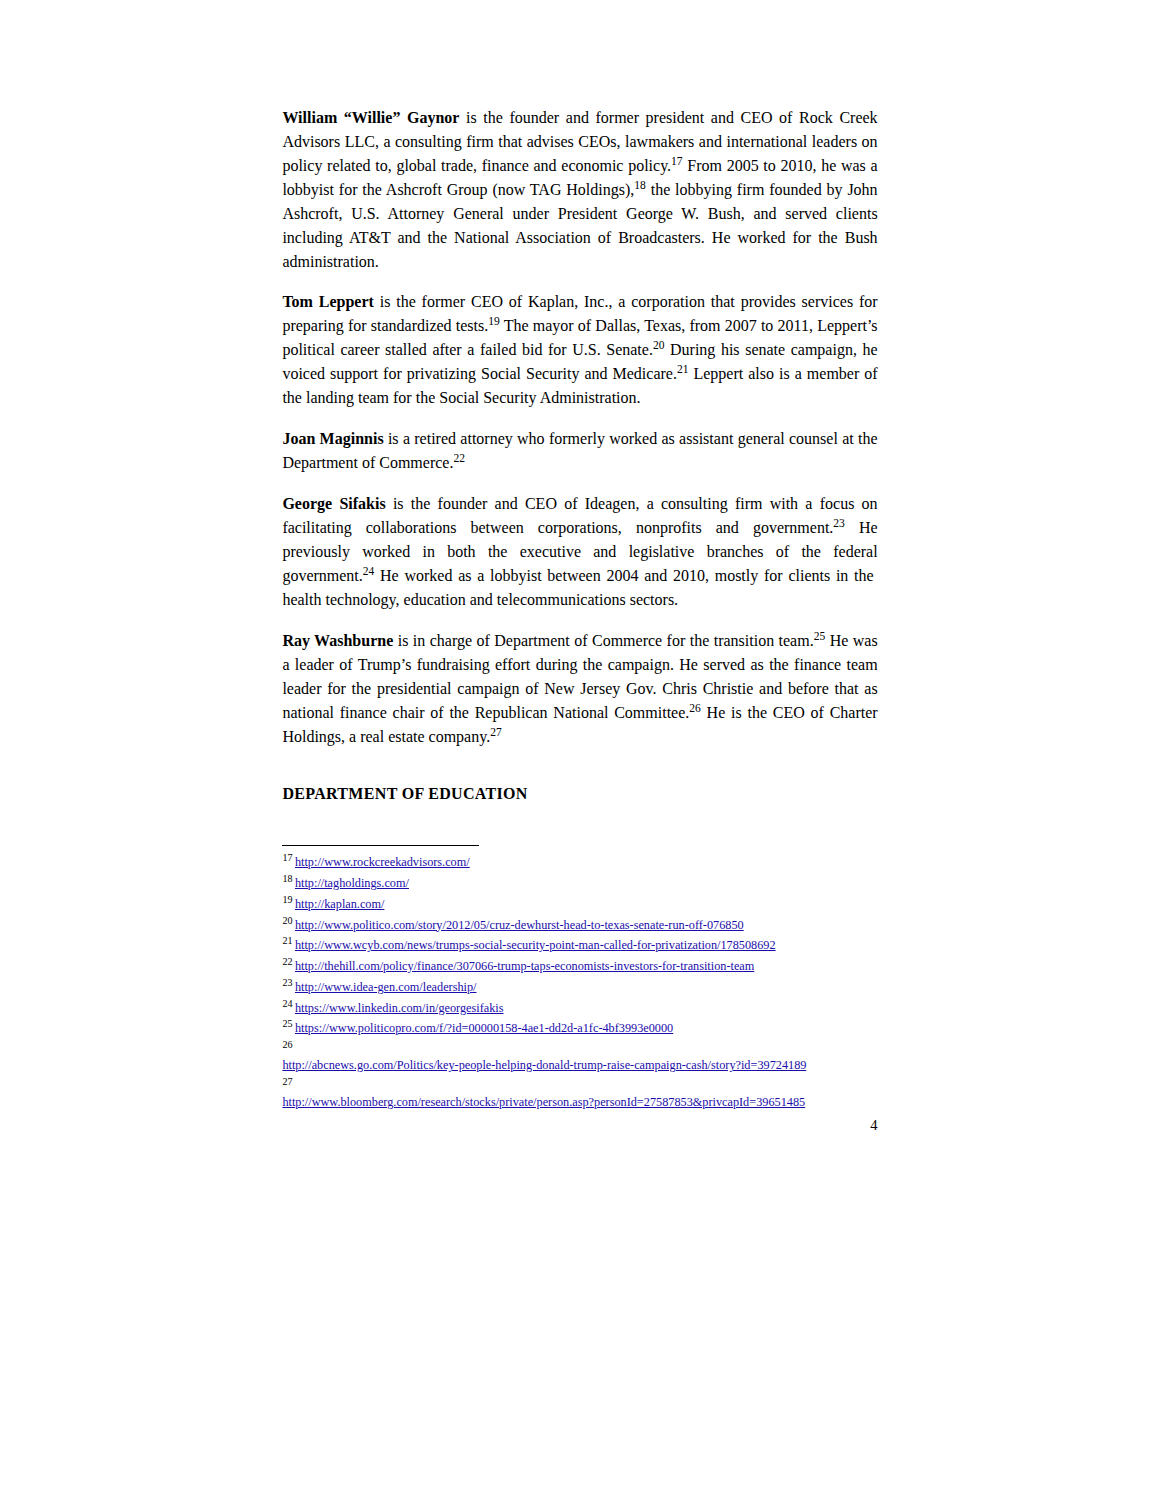William “Willie” Gaynor is the founder and former president and CEO of Rock Creek Advisors LLC, a consulting firm that advises CEOs, lawmakers and international leaders on policy related to, global trade, finance and economic policy.17 From 2005 to 2010, he was a lobbyist for the Ashcroft Group (now TAG Holdings),18 the lobbying firm founded by John Ashcroft, U.S. Attorney General under President George W. Bush, and served clients including AT&T and the National Association of Broadcasters. He worked for the Bush administration.
Tom Leppert is the former CEO of Kaplan, Inc., a corporation that provides services for preparing for standardized tests.19 The mayor of Dallas, Texas, from 2007 to 2011, Leppert’s political career stalled after a failed bid for U.S. Senate.20 During his senate campaign, he voiced support for privatizing Social Security and Medicare.21 Leppert also is a member of the landing team for the Social Security Administration.
Joan Maginnis is a retired attorney who formerly worked as assistant general counsel at the Department of Commerce.22
George Sifakis is the founder and CEO of Ideagen, a consulting firm with a focus on facilitating collaborations between corporations, nonprofits and government.23 He previously worked in both the executive and legislative branches of the federal government.24 He worked as a lobbyist between 2004 and 2010, mostly for clients in the health technology, education and telecommunications sectors.
Ray Washburne is in charge of Department of Commerce for the transition team.25 He was a leader of Trump’s fundraising effort during the campaign. He served as the finance team leader for the presidential campaign of New Jersey Gov. Chris Christie and before that as national finance chair of the Republican National Committee.26 He is the CEO of Charter Holdings, a real estate company.27
DEPARTMENT OF EDUCATION
17 http://www.rockcreekadvisors.com/
18 http://tagholdings.com/
19 http://kaplan.com/
20 http://www.politico.com/story/2012/05/cruz-dewhurst-head-to-texas-senate-run-off-076850
21 http://www.wcyb.com/news/trumps-social-security-point-man-called-for-privatization/178508692
22 http://thehill.com/policy/finance/307066-trump-taps-economists-investors-for-transition-team
23 http://www.idea-gen.com/leadership/
24 https://www.linkedin.com/in/georgesifakis
25 https://www.politicopro.com/f/?id=00000158-4ae1-dd2d-a1fc-4bf3993e0000
26
http://abcnews.go.com/Politics/key-people-helping-donald-trump-raise-campaign-cash/story?id=39724189
27
http://www.bloomberg.com/research/stocks/private/person.asp?personId=27587853&privcapId=39651485
4